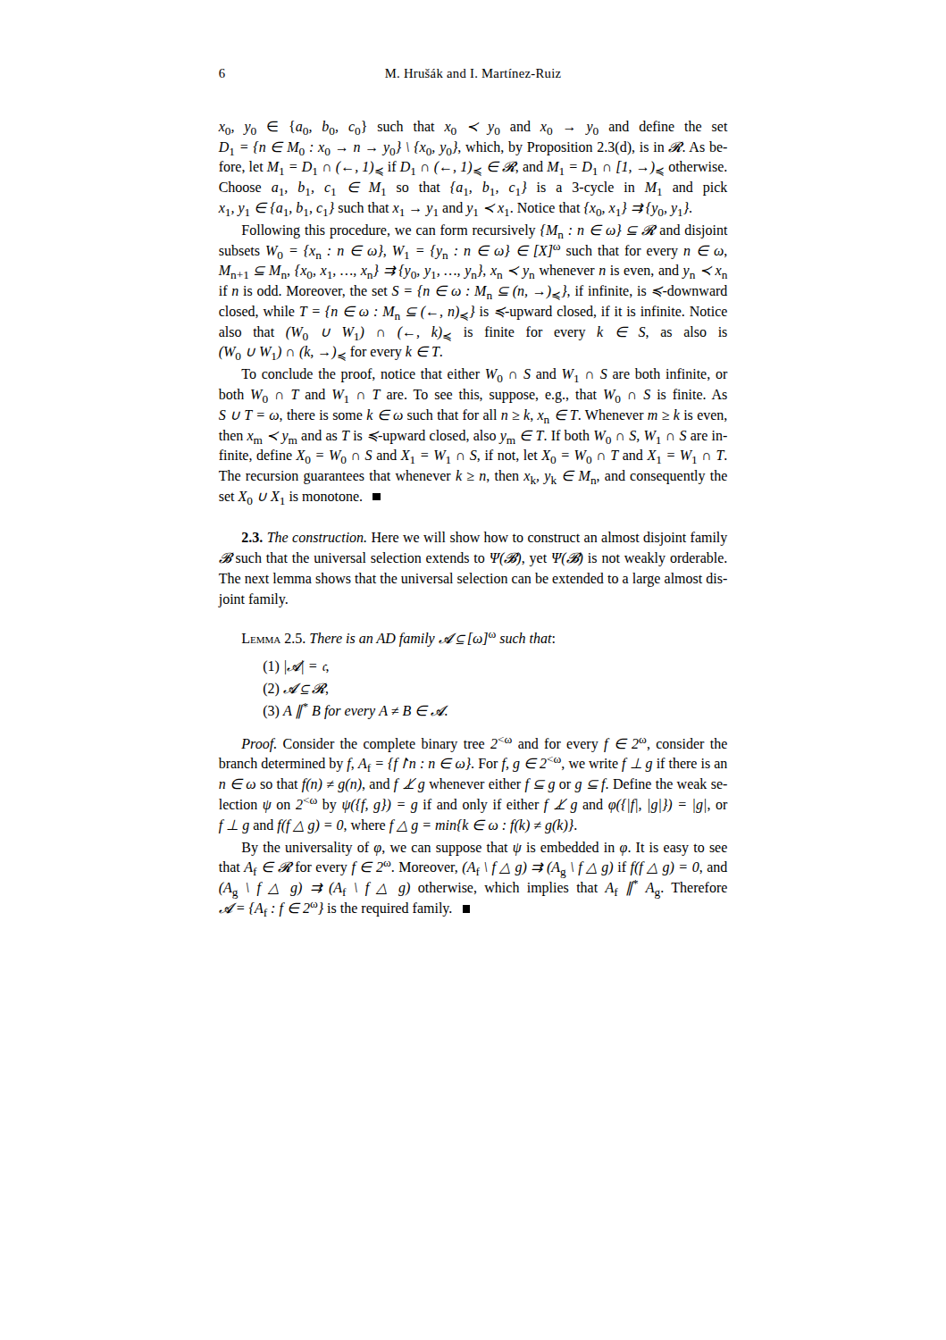6
M. Hrušák and I. Martínez-Ruiz
x0, y0 ∈ {a0, b0, c0} such that x0 ≺ y0 and x0 → y0 and define the set D1 = {n ∈ M0 : x0 → n → y0} \ {x0, y0}, which, by Proposition 2.3(d), is in 𝓡. As before, let M1 = D1 ∩ (←, 1)≼ if D1 ∩ (←, 1)≼ ∈ 𝓡, and M1 = D1 ∩ [1, →)≼ otherwise. Choose a1, b1, c1 ∈ M1 so that {a1, b1, c1} is a 3-cycle in M1 and pick x1, y1 ∈ {a1, b1, c1} such that x1 → y1 and y1 ≺ x1. Notice that {x0, x1} ⇉ {y0, y1}.
Following this procedure, we can form recursively {Mn : n ∈ ω} ⊆ 𝓡 and disjoint subsets W0 = {xn : n ∈ ω}, W1 = {yn : n ∈ ω} ∈ [X]ω such that for every n ∈ ω, Mn+1 ⊆ Mn, {x0, x1, …, xn} ⇉ {y0, y1, …, yn}, xn ≺ yn whenever n is even, and yn ≺ xn if n is odd. Moreover, the set S = {n ∈ ω : Mn ⊆ (n, →)≼}, if infinite, is ≼-downward closed, while T = {n ∈ ω : Mn ⊆ (←, n)≼} is ≼-upward closed, if it is infinite. Notice also that (W0 ∪ W1) ∩ (←, k)≼ is finite for every k ∈ S, as also is (W0 ∪ W1) ∩ (k, →)≼ for every k ∈ T.
To conclude the proof, notice that either W0 ∩ S and W1 ∩ S are both infinite, or both W0 ∩ T and W1 ∩ T are. To see this, suppose, e.g., that W0 ∩ S is finite. As S ∪ T = ω, there is some k ∈ ω such that for all n ≥ k, xn ∈ T. Whenever m ≥ k is even, then xm ≺ ym and as T is ≼-upward closed, also ym ∈ T. If both W0 ∩ S, W1 ∩ S are infinite, define X0 = W0 ∩ S and X1 = W1 ∩ S, if not, let X0 = W0 ∩ T and X1 = W1 ∩ T. The recursion guarantees that whenever k ≥ n, then xk, yk ∈ Mn, and consequently the set X0 ∪ X1 is monotone.
2.3. The construction. Here we will show how to construct an almost disjoint family 𝓑 such that the universal selection extends to Ψ(𝓑), yet Ψ(𝓑) is not weakly orderable. The next lemma shows that the universal selection can be extended to a large almost disjoint family.
Lemma 2.5. There is an AD family 𝓐 ⊆ [ω]ω such that:
(1) |𝓐| = 𝔠,
(2) 𝓐 ⊆ 𝓡,
(3) A ∥* B for every A ≠ B ∈ 𝓐.
Proof. Consider the complete binary tree 2<ω and for every f ∈ 2ω, consider the branch determined by f, Af = {f↾n : n ∈ ω}. For f, g ∈ 2<ω, we write f ⊥ g if there is an n ∈ ω so that f(n) ≠ g(n), and f ⊥̸ g whenever either f ⊆ g or g ⊆ f. Define the weak selection ψ on 2<ω by ψ({f, g}) = g if and only if either f ⊥̸ g and φ({|f|, |g|}) = |g|, or f ⊥ g and f(f △ g) = 0, where f △ g = min{k ∈ ω : f(k) ≠ g(k)}.
By the universality of φ, we can suppose that ψ is embedded in φ. It is easy to see that Af ∈ 𝓡 for every f ∈ 2ω. Moreover, (Af \ f △ g) ⇉ (Ag \ f △ g) if f(f △ g) = 0, and (Ag \ f △ g) ⇉ (Af \ f △ g) otherwise, which implies that Af ∥* Ag. Therefore 𝓐 = {Af : f ∈ 2ω} is the required family.